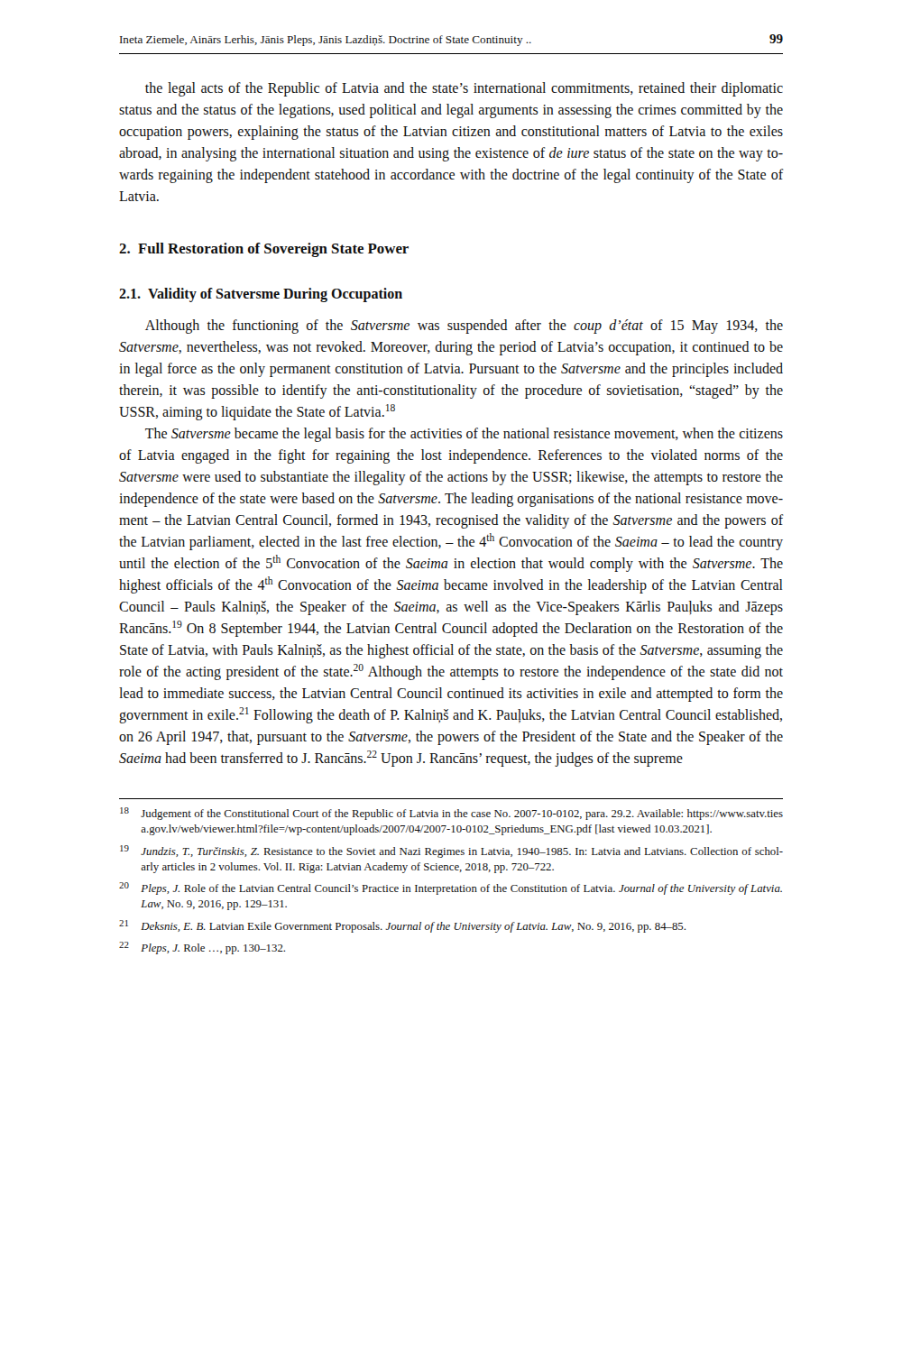Ineta Ziemele, Ainārs Lerhis, Jānis Pleps, Jānis Lazdiņš. Doctrine of State Continuity .. 99
the legal acts of the Republic of Latvia and the state’s international commitments, retained their diplomatic status and the status of the legations, used political and legal arguments in assessing the crimes committed by the occupation powers, explaining the status of the Latvian citizen and constitutional matters of Latvia to the exiles abroad, in analysing the international situation and using the existence of de iure status of the state on the way towards regaining the independent statehood in accordance with the doctrine of the legal continuity of the State of Latvia.
2. Full Restoration of Sovereign State Power
2.1. Validity of Satversme During Occupation
Although the functioning of the Satversme was suspended after the coup d’état of 15 May 1934, the Satversme, nevertheless, was not revoked. Moreover, during the period of Latvia’s occupation, it continued to be in legal force as the only permanent constitution of Latvia. Pursuant to the Satversme and the principles included therein, it was possible to identify the anti-constitutionality of the procedure of sovietisation, “staged” by the USSR, aiming to liquidate the State of Latvia.18
The Satversme became the legal basis for the activities of the national resistance movement, when the citizens of Latvia engaged in the fight for regaining the lost independence. References to the violated norms of the Satversme were used to substantiate the illegality of the actions by the USSR; likewise, the attempts to restore the independence of the state were based on the Satversme. The leading organisations of the national resistance movement – the Latvian Central Council, formed in 1943, recognised the validity of the Satversme and the powers of the Latvian parliament, elected in the last free election, – the 4th Convocation of the Saeima – to lead the country until the election of the 5th Convocation of the Saeima in election that would comply with the Satversme. The highest officials of the 4th Convocation of the Saeima became involved in the leadership of the Latvian Central Council – Pauls Kalniņš, the Speaker of the Saeima, as well as the Vice-Speakers Kārlis Pauļuks and Jāzeps Rancāns.19 On 8 September 1944, the Latvian Central Council adopted the Declaration on the Restoration of the State of Latvia, with Pauls Kalniņš, as the highest official of the state, on the basis of the Satversme, assuming the role of the acting president of the state.20 Although the attempts to restore the independence of the state did not lead to immediate success, the Latvian Central Council continued its activities in exile and attempted to form the government in exile.21 Following the death of P. Kalniņš and K. Pauļuks, the Latvian Central Council established, on 26 April 1947, that, pursuant to the Satversme, the powers of the President of the State and the Speaker of the Saeima had been transferred to J. Rancāns.22 Upon J. Rancāns’ request, the judges of the supreme
18 Judgement of the Constitutional Court of the Republic of Latvia in the case No. 2007-10-0102, para. 29.2. Available: https://www.satv.tiesa.gov.lv/web/viewer.html?file=/wp-content/uploads/2007/04/2007-10-0102_Spriedums_ENG.pdf [last viewed 10.03.2021].
19 Jundzis, T., Turčinskis, Z. Resistance to the Soviet and Nazi Regimes in Latvia, 1940–1985. In: Latvia and Latvians. Collection of scholarly articles in 2 volumes. Vol. II. Rīga: Latvian Academy of Science, 2018, pp. 720–722.
20 Pleps, J. Role of the Latvian Central Council’s Practice in Interpretation of the Constitution of Latvia. Journal of the University of Latvia. Law, No. 9, 2016, pp. 129–131.
21 Deksnis, E. B. Latvian Exile Government Proposals. Journal of the University of Latvia. Law, No. 9, 2016, pp. 84–85.
22 Pleps, J. Role …, pp. 130–132.